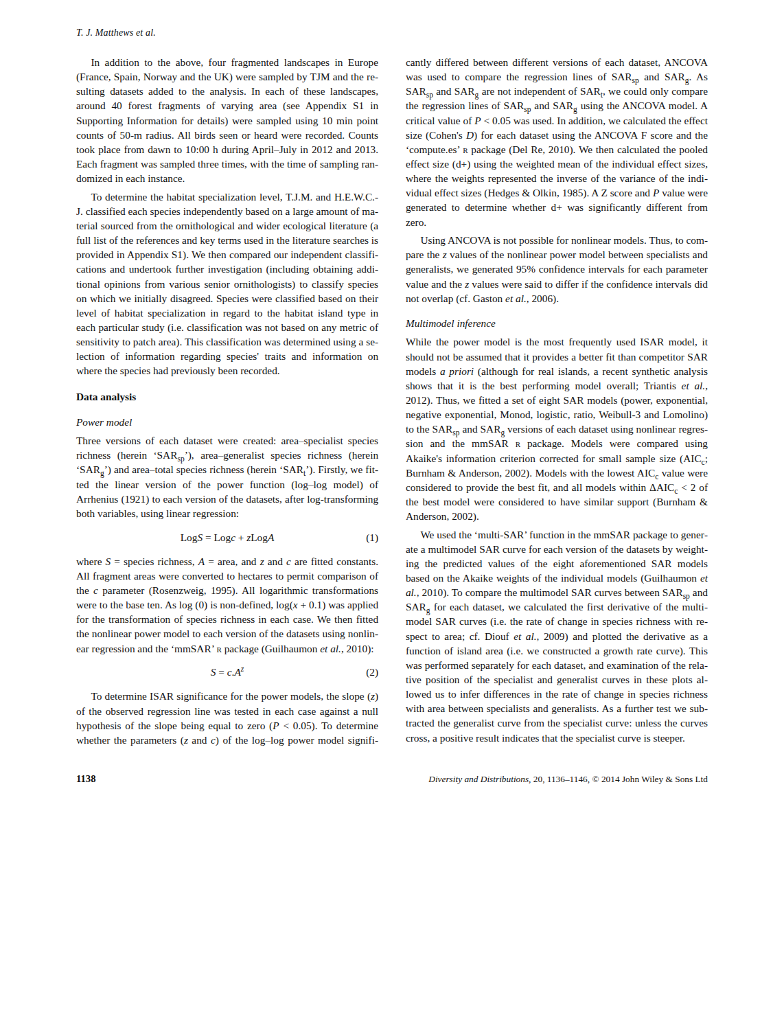T. J. Matthews et al.
In addition to the above, four fragmented landscapes in Europe (France, Spain, Norway and the UK) were sampled by TJM and the resulting datasets added to the analysis. In each of these landscapes, around 40 forest fragments of varying area (see Appendix S1 in Supporting Information for details) were sampled using 10 min point counts of 50-m radius. All birds seen or heard were recorded. Counts took place from dawn to 10:00 h during April–July in 2012 and 2013. Each fragment was sampled three times, with the time of sampling randomized in each instance.
To determine the habitat specialization level, T.J.M. and H.E.W.C.-J. classified each species independently based on a large amount of material sourced from the ornithological and wider ecological literature (a full list of the references and key terms used in the literature searches is provided in Appendix S1). We then compared our independent classifications and undertook further investigation (including obtaining additional opinions from various senior ornithologists) to classify species on which we initially disagreed. Species were classified based on their level of habitat specialization in regard to the habitat island type in each particular study (i.e. classification was not based on any metric of sensitivity to patch area). This classification was determined using a selection of information regarding species' traits and information on where the species had previously been recorded.
Data analysis
Power model
Three versions of each dataset were created: area–specialist species richness (herein ‘SARsp’), area–generalist species richness (herein ‘SARg’) and area–total species richness (herein ‘SARt’). Firstly, we fitted the linear version of the power function (log–log model) of Arrhenius (1921) to each version of the datasets, after log-transforming both variables, using linear regression:
LogS = Logc + zLogA (1)
where S = species richness, A = area, and z and c are fitted constants. All fragment areas were converted to hectares to permit comparison of the c parameter (Rosenzweig, 1995). All logarithmic transformations were to the base ten. As log (0) is non-defined, log(x + 0.1) was applied for the transformation of species richness in each case. We then fitted the nonlinear power model to each version of the datasets using nonlinear regression and the ‘mmSAR’ r package (Guilhaumon et al., 2010):
S = c.Az (2)
To determine ISAR significance for the power models, the slope (z) of the observed regression line was tested in each case against a null hypothesis of the slope being equal to zero (P < 0.05). To determine whether the parameters (z and c) of the log–log power model significantly differed between different versions of each dataset, ANCOVA was used to compare the regression lines of SARsp and SARg. As SARsp and SARg are not independent of SARt, we could only compare the regression lines of SARsp and SARg using the ANCOVA model. A critical value of P < 0.05 was used. In addition, we calculated the effect size (Cohen's D) for each dataset using the ANCOVA F score and the ‘compute.es’ r package (Del Re, 2010). We then calculated the pooled effect size (d+) using the weighted mean of the individual effect sizes, where the weights represented the inverse of the variance of the individual effect sizes (Hedges & Olkin, 1985). A Z score and P value were generated to determine whether d+ was significantly different from zero.
Using ANCOVA is not possible for nonlinear models. Thus, to compare the z values of the nonlinear power model between specialists and generalists, we generated 95% confidence intervals for each parameter value and the z values were said to differ if the confidence intervals did not overlap (cf. Gaston et al., 2006).
Multimodel inference
While the power model is the most frequently used ISAR model, it should not be assumed that it provides a better fit than competitor SAR models a priori (although for real islands, a recent synthetic analysis shows that it is the best performing model overall; Triantis et al., 2012). Thus, we fitted a set of eight SAR models (power, exponential, negative exponential, Monod, logistic, ratio, Weibull-3 and Lomolino) to the SARsp and SARg versions of each dataset using nonlinear regression and the mmSAR r package. Models were compared using Akaike's information criterion corrected for small sample size (AICc; Burnham & Anderson, 2002). Models with the lowest AICc value were considered to provide the best fit, and all models within ΔAICc < 2 of the best model were considered to have similar support (Burnham & Anderson, 2002).
We used the ‘multi-SAR’ function in the mmSAR package to generate a multimodel SAR curve for each version of the datasets by weighting the predicted values of the eight aforementioned SAR models based on the Akaike weights of the individual models (Guilhaumon et al., 2010). To compare the multimodel SAR curves between SARsp and SARg for each dataset, we calculated the first derivative of the multimodel SAR curves (i.e. the rate of change in species richness with respect to area; cf. Diouf et al., 2009) and plotted the derivative as a function of island area (i.e. we constructed a growth rate curve). This was performed separately for each dataset, and examination of the relative position of the specialist and generalist curves in these plots allowed us to infer differences in the rate of change in species richness with area between specialists and generalists. As a further test we subtracted the generalist curve from the specialist curve: unless the curves cross, a positive result indicates that the specialist curve is steeper.
1138 Diversity and Distributions, 20, 1136–1146, © 2014 John Wiley & Sons Ltd